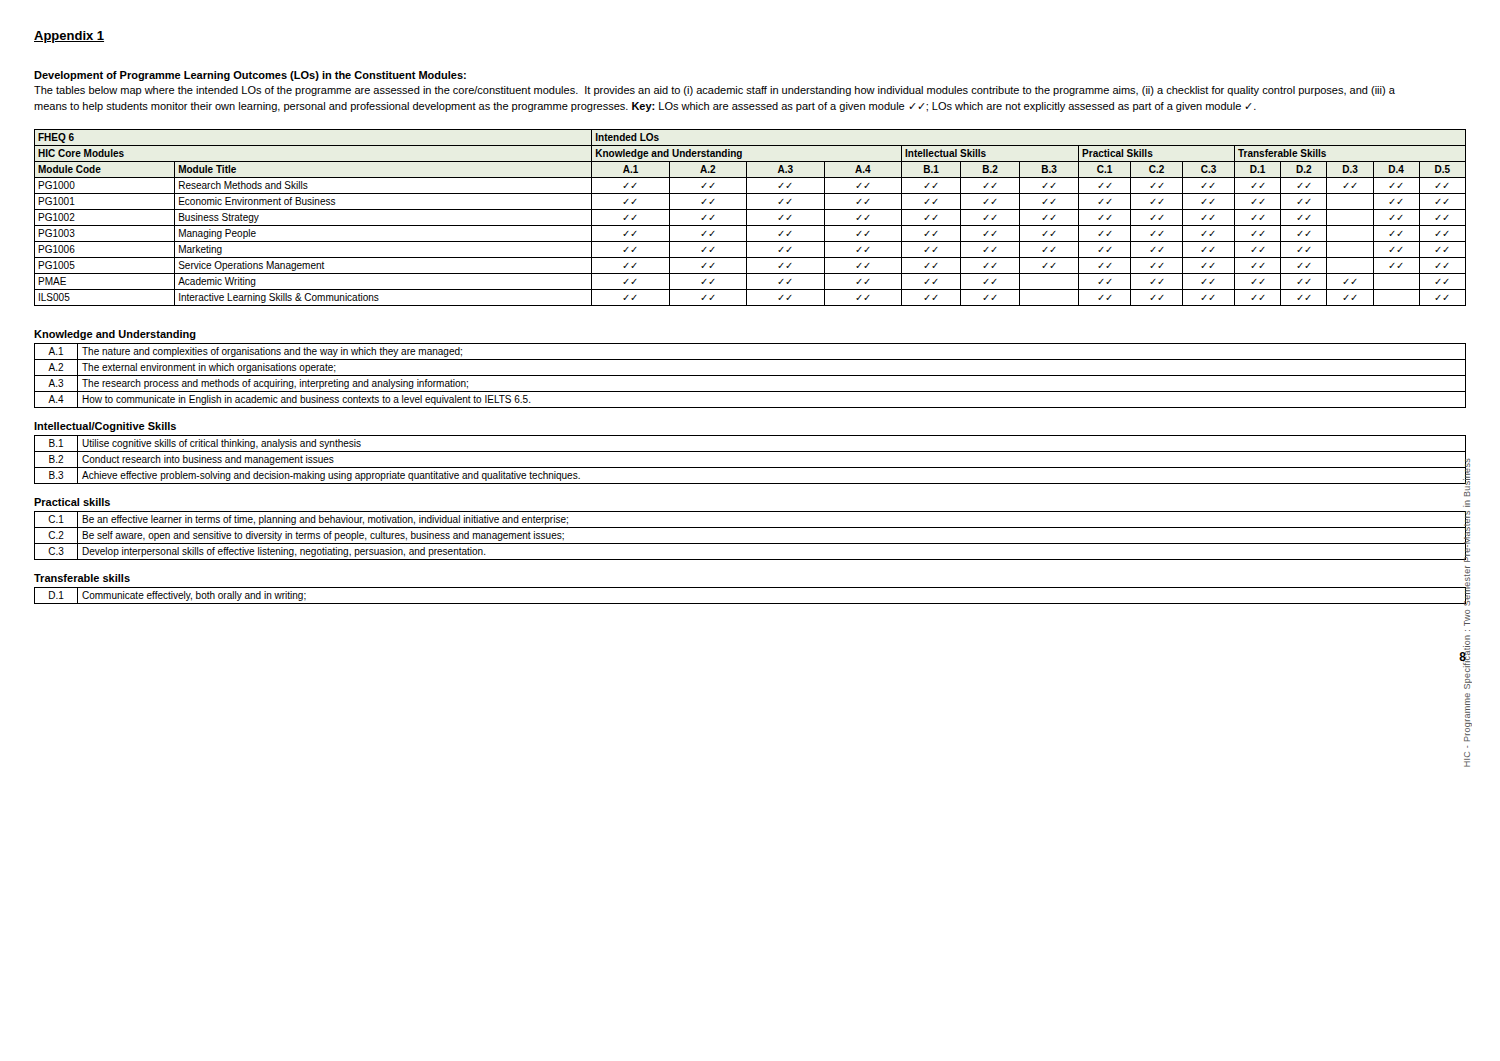Appendix 1
Development of Programme Learning Outcomes (LOs) in the Constituent Modules:
The tables below map where the intended LOs of the programme are assessed in the core/constituent modules. It provides an aid to (i) academic staff in understanding how individual modules contribute to the programme aims, (ii) a checklist for quality control purposes, and (iii) a means to help students monitor their own learning, personal and professional development as the programme progresses. Key: LOs which are assessed as part of a given module ✓✓; LOs which are not explicitly assessed as part of a given module ✓.
| FHEQ 6 | Intended LOs |
| --- | --- |
| HIC Core Modules | Knowledge and Understanding | Intellectual Skills | Practical Skills | Transferable Skills |
| Module Code | Module Title | A.1 | A.2 | A.3 | A.4 | B.1 | B.2 | B.3 | C.1 | C.2 | C.3 | D.1 | D.2 | D.3 | D.4 | D.5 |
| PG1000 | Research Methods and Skills | ✓✓ | ✓✓ | ✓✓ | ✓✓ | ✓✓ | ✓✓ | ✓✓ | ✓✓ | ✓✓ | ✓✓ | ✓✓ | ✓✓ | ✓✓ | ✓✓ | ✓✓ |
| PG1001 | Economic Environment of Business | ✓✓ | ✓✓ | ✓✓ | ✓✓ | ✓✓ | ✓✓ | ✓✓ | ✓✓ | ✓✓ | ✓✓ | ✓✓ | ✓✓ | | ✓✓ | ✓✓ |
| PG1002 | Business Strategy | ✓✓ | ✓✓ | ✓✓ | ✓✓ | ✓✓ | ✓✓ | ✓✓ | ✓✓ | ✓✓ | ✓✓ | ✓✓ | ✓✓ | | ✓✓ | ✓✓ |
| PG1003 | Managing People | ✓✓ | ✓✓ | ✓✓ | ✓✓ | ✓✓ | ✓✓ | ✓✓ | ✓✓ | ✓✓ | ✓✓ | ✓✓ | ✓✓ | | ✓✓ | ✓✓ |
| PG1006 | Marketing | ✓✓ | ✓✓ | ✓✓ | ✓✓ | ✓✓ | ✓✓ | ✓✓ | ✓✓ | ✓✓ | ✓✓ | ✓✓ | ✓✓ | | ✓✓ | ✓✓ |
| PG1005 | Service Operations Management | ✓✓ | ✓✓ | ✓✓ | ✓✓ | ✓✓ | ✓✓ | ✓✓ | ✓✓ | ✓✓ | ✓✓ | ✓✓ | ✓✓ | | ✓✓ | ✓✓ |
| PMAE | Academic Writing | ✓✓ | ✓✓ | ✓✓ | ✓✓ | ✓✓ | ✓✓ | | ✓✓ | ✓✓ | ✓✓ | ✓✓ | ✓✓ | ✓✓ | | ✓✓ |
| ILS005 | Interactive Learning Skills & Communications | ✓✓ | ✓✓ | ✓✓ | ✓✓ | ✓✓ | ✓✓ | | ✓✓ | ✓✓ | ✓✓ | ✓✓ | ✓✓ | ✓✓ | | ✓✓ |
Knowledge and Understanding
| A.1 | The nature and complexities of organisations and the way in which they are managed; |
| A.2 | The external environment in which organisations operate; |
| A.3 | The research process and methods of acquiring, interpreting and analysing information; |
| A.4 | How to communicate in English in academic and business contexts to a level equivalent to IELTS 6.5. |
Intellectual/Cognitive Skills
| B.1 | Utilise cognitive skills of critical thinking, analysis and synthesis |
| B.2 | Conduct research into business and management issues |
| B.3 | Achieve effective problem-solving and decision-making using appropriate quantitative and qualitative techniques. |
Practical skills
| C.1 | Be an effective learner in terms of time, planning and behaviour, motivation, individual initiative and enterprise; |
| C.2 | Be self aware, open and sensitive to diversity in terms of people, cultures, business and management issues; |
| C.3 | Develop interpersonal skills of effective listening, negotiating, persuasion, and presentation. |
Transferable skills
| D.1 | Communicate effectively, both orally and in writing; |
HIC - Programme Specification : Two Semester Pre-Masters in Business
8